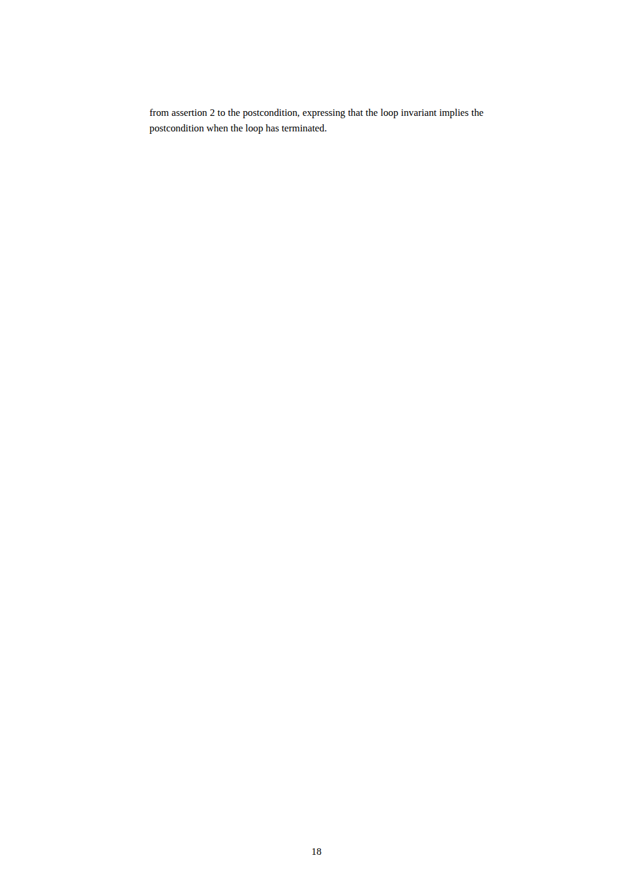from assertion 2 to the postcondition, expressing that the loop invariant implies the postcondition when the loop has terminated.
18